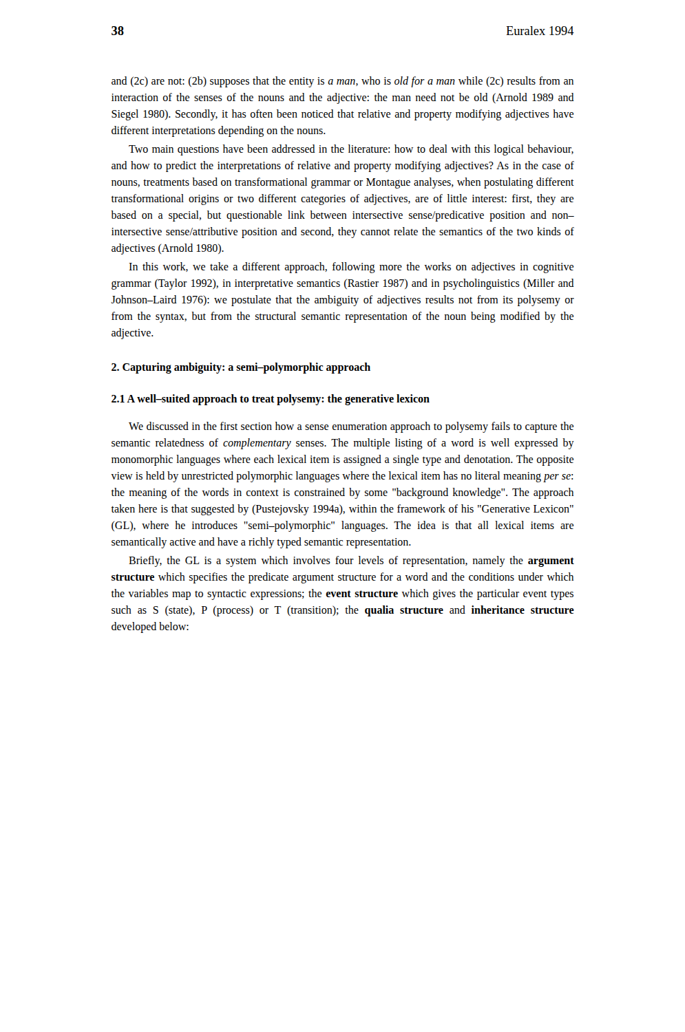38 Euralex 1994
and (2c) are not: (2b) supposes that the entity is a man, who is old for a man while (2c) results from an interaction of the senses of the nouns and the adjective: the man need not be old (Arnold 1989 and Siegel 1980). Secondly, it has often been noticed that relative and property modifying adjectives have different interpretations depending on the nouns.
Two main questions have been addressed in the literature: how to deal with this logical behaviour, and how to predict the interpretations of relative and property modifying adjectives? As in the case of nouns, treatments based on transformational grammar or Montague analyses, when postulating different transformational origins or two different categories of adjectives, are of little interest: first, they are based on a special, but questionable link between intersective sense/predicative position and non–intersective sense/attributive position and second, they cannot relate the semantics of the two kinds of adjectives (Arnold 1980).
In this work, we take a different approach, following more the works on adjectives in cognitive grammar (Taylor 1992), in interpretative semantics (Rastier 1987) and in psycholinguistics (Miller and Johnson–Laird 1976): we postulate that the ambiguity of adjectives results not from its polysemy or from the syntax, but from the structural semantic representation of the noun being modified by the adjective.
2. Capturing ambiguity: a semi–polymorphic approach
2.1 A well–suited approach to treat polysemy: the generative lexicon
We discussed in the first section how a sense enumeration approach to polysemy fails to capture the semantic relatedness of complementary senses. The multiple listing of a word is well expressed by monomorphic languages where each lexical item is assigned a single type and denotation. The opposite view is held by unrestricted polymorphic languages where the lexical item has no literal meaning per se: the meaning of the words in context is constrained by some "background knowledge". The approach taken here is that suggested by (Pustejovsky 1994a), within the framework of his "Generative Lexicon" (GL), where he introduces "semi–polymorphic" languages. The idea is that all lexical items are semantically active and have a richly typed semantic representation.
Briefly, the GL is a system which involves four levels of representation, namely the argument structure which specifies the predicate argument structure for a word and the conditions under which the variables map to syntactic expressions; the event structure which gives the particular event types such as S (state), P (process) or T (transition); the qualia structure and inheritance structure developed below: